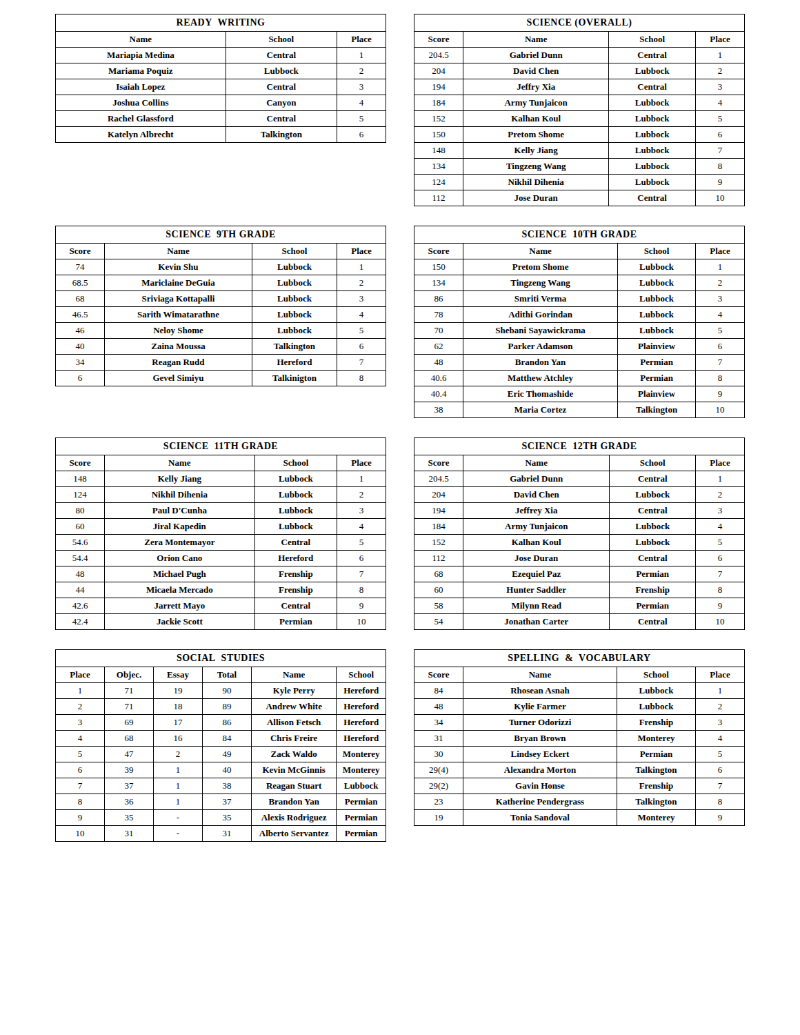READY WRITING
| Name | School | Place |
| --- | --- | --- |
| Mariapia Medina | Central | 1 |
| Mariama Poquiz | Lubbock | 2 |
| Isaiah Lopez | Central | 3 |
| Joshua Collins | Canyon | 4 |
| Rachel Glassford | Central | 5 |
| Katelyn Albrecht | Talkington | 6 |
SCIENCE (OVERALL)
| Score | Name | School | Place |
| --- | --- | --- | --- |
| 204.5 | Gabriel Dunn | Central | 1 |
| 204 | David Chen | Lubbock | 2 |
| 194 | Jeffry Xia | Central | 3 |
| 184 | Army Tunjaicon | Lubbock | 4 |
| 152 | Kalhan Koul | Lubbock | 5 |
| 150 | Pretom Shome | Lubbock | 6 |
| 148 | Kelly Jiang | Lubbock | 7 |
| 134 | Tingzeng Wang | Lubbock | 8 |
| 124 | Nikhil Dihenia | Lubbock | 9 |
| 112 | Jose Duran | Central | 10 |
SCIENCE 9TH GRADE
| Score | Name | School | Place |
| --- | --- | --- | --- |
| 74 | Kevin Shu | Lubbock | 1 |
| 68.5 | Mariclaine DeGuia | Lubbock | 2 |
| 68 | Sriviaga Kottapalli | Lubbock | 3 |
| 46.5 | Sarith Wimatarathne | Lubbock | 4 |
| 46 | Neloy Shome | Lubbock | 5 |
| 40 | Zaina Moussa | Talkington | 6 |
| 34 | Reagan Rudd | Hereford | 7 |
| 6 | Gevel Simiyu | Talkinigton | 8 |
SCIENCE 10TH GRADE
| Score | Name | School | Place |
| --- | --- | --- | --- |
| 150 | Pretom Shome | Lubbock | 1 |
| 134 | Tingzeng Wang | Lubbock | 2 |
| 86 | Smriti Verma | Lubbock | 3 |
| 78 | Adithi Gorindan | Lubbock | 4 |
| 70 | Shebani Sayawickrama | Lubbock | 5 |
| 62 | Parker Adamson | Plainview | 6 |
| 48 | Brandon Yan | Permian | 7 |
| 40.6 | Matthew Atchley | Permian | 8 |
| 40.4 | Eric Thomashide | Plainview | 9 |
| 38 | Maria Cortez | Talkington | 10 |
SCIENCE 11TH GRADE
| Score | Name | School | Place |
| --- | --- | --- | --- |
| 148 | Kelly Jiang | Lubbock | 1 |
| 124 | Nikhil Dihenia | Lubbock | 2 |
| 80 | Paul D'Cunha | Lubbock | 3 |
| 60 | Jiral Kapedin | Lubbock | 4 |
| 54.6 | Zera Montemayor | Central | 5 |
| 54.4 | Orion Cano | Hereford | 6 |
| 48 | Michael Pugh | Frenship | 7 |
| 44 | Micaela Mercado | Frenship | 8 |
| 42.6 | Jarrett Mayo | Central | 9 |
| 42.4 | Jackie Scott | Permian | 10 |
SCIENCE 12TH GRADE
| Score | Name | School | Place |
| --- | --- | --- | --- |
| 204.5 | Gabriel Dunn | Central | 1 |
| 204 | David Chen | Lubbock | 2 |
| 194 | Jeffrey Xia | Central | 3 |
| 184 | Army Tunjaicon | Lubbock | 4 |
| 152 | Kalhan Koul | Lubbock | 5 |
| 112 | Jose Duran | Central | 6 |
| 68 | Ezequiel Paz | Permian | 7 |
| 60 | Hunter Saddler | Frenship | 8 |
| 58 | Milynn Read | Permian | 9 |
| 54 | Jonathan Carter | Central | 10 |
SOCIAL STUDIES
| Place | Objec. | Essay | Total | Name | School |
| --- | --- | --- | --- | --- | --- |
| 1 | 71 | 19 | 90 | Kyle Perry | Hereford |
| 2 | 71 | 18 | 89 | Andrew White | Hereford |
| 3 | 69 | 17 | 86 | Allison Fetsch | Hereford |
| 4 | 68 | 16 | 84 | Chris Freire | Hereford |
| 5 | 47 | 2 | 49 | Zack Waldo | Monterey |
| 6 | 39 | 1 | 40 | Kevin McGinnis | Monterey |
| 7 | 37 | 1 | 38 | Reagan Stuart | Lubbock |
| 8 | 36 | 1 | 37 | Brandon Yan | Permian |
| 9 | 35 | - | 35 | Alexis Rodriguez | Permian |
| 10 | 31 | - | 31 | Alberto Servantez | Permian |
SPELLING & VOCABULARY
| Score | Name | School | Place |
| --- | --- | --- | --- |
| 84 | Rhosean Asnah | Lubbock | 1 |
| 48 | Kylie Farmer | Lubbock | 2 |
| 34 | Turner Odorizzi | Frenship | 3 |
| 31 | Bryan Brown | Monterey | 4 |
| 30 | Lindsey Eckert | Permian | 5 |
| 29(4) | Alexandra Morton | Talkington | 6 |
| 29(2) | Gavin Honse | Frenship | 7 |
| 23 | Katherine Pendergrass | Talkington | 8 |
| 19 | Tonia Sandoval | Monterey | 9 |